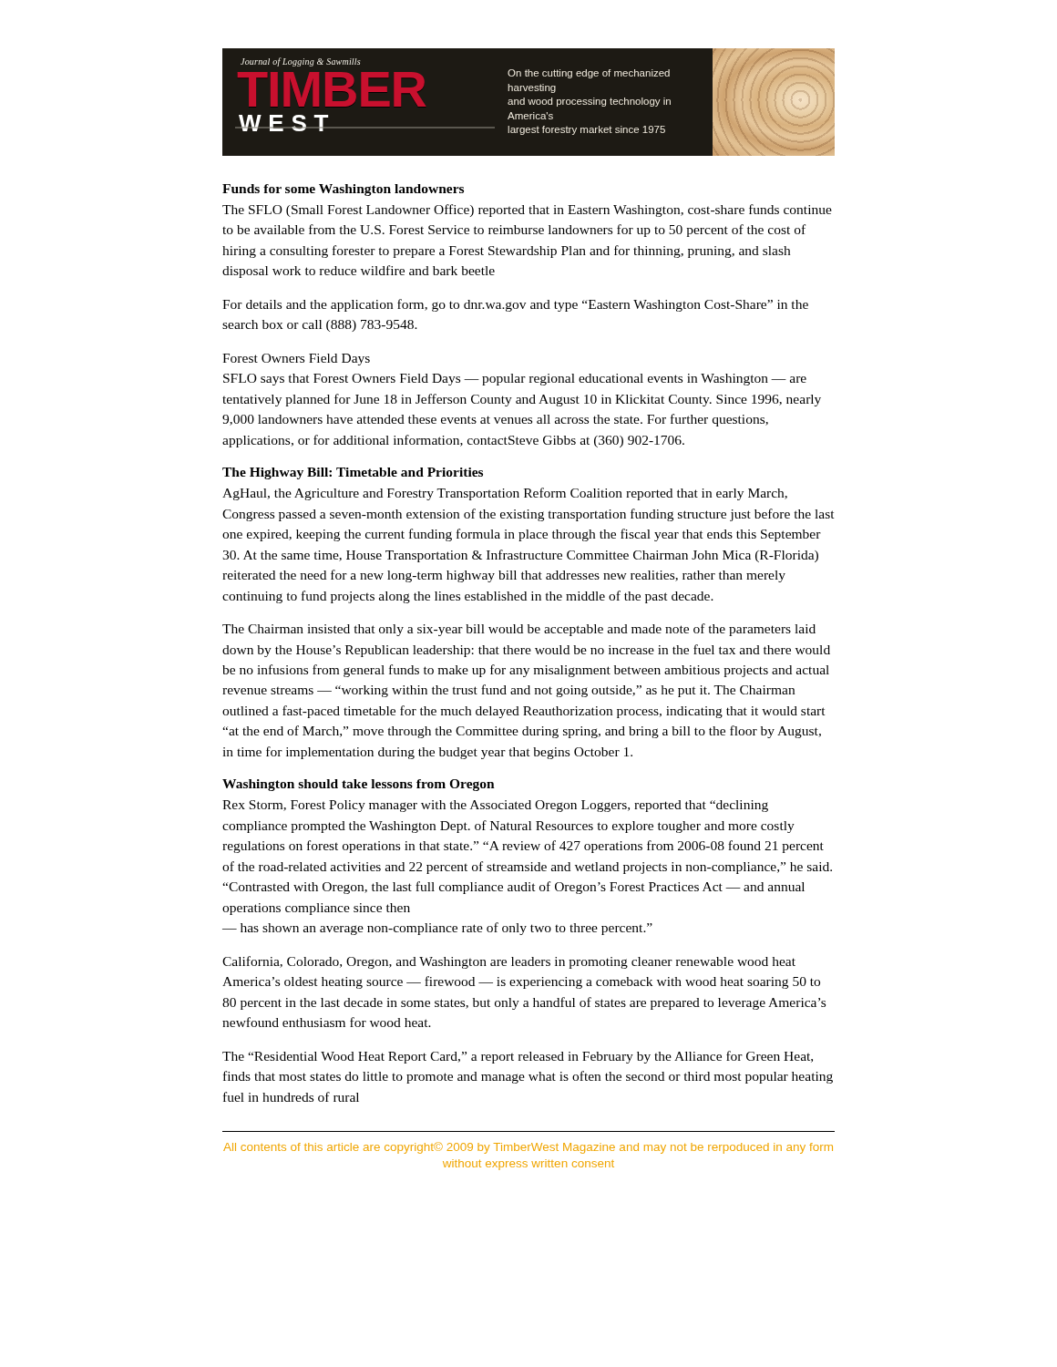Journal of Logging & Sawmills
TIMBER
WEST
On the cutting edge of mechanized harvesting
and wood processing technology in America's
largest forestry market since 1975
Funds for some Washington landowners
The SFLO (Small Forest Landowner Office) reported that in Eastern Washington, cost-share funds continue to be available from the U.S. Forest Service to reimburse landowners for up to 50 percent of the cost of hiring a consulting forester to prepare a Forest Stewardship Plan and for thinning, pruning, and slash disposal work to reduce wildfire and bark beetle
For details and the application form, go to dnr.wa.gov and type “Eastern Washington Cost-Share” in the search box or call (888) 783-9548.
Forest Owners Field Days
SFLO says that Forest Owners Field Days — popular regional educational events in Washington — are tentatively planned for June 18 in Jefferson County and August 10 in Klickitat County. Since 1996, nearly 9,000 landowners have attended these events at venues all across the state. For further questions, applications, or for additional information, contactSteve Gibbs at (360) 902-1706.
The Highway Bill: Timetable and Priorities
AgHaul, the Agriculture and Forestry Transportation Reform Coalition reported that in early March, Congress passed a seven-month extension of the existing transportation funding structure just before the last one expired, keeping the current funding formula in place through the fiscal year that ends this September 30. At the same time, House Transportation & Infrastructure Committee Chairman John Mica (R-Florida) reiterated the need for a new long-term highway bill that addresses new realities, rather than merely continuing to fund projects along the lines established in the middle of the past decade.
The Chairman insisted that only a six-year bill would be acceptable and made note of the parameters laid down by the House’s Republican leadership: that there would be no increase in the fuel tax and there would be no infusions from general funds to make up for any misalignment between ambitious projects and actual revenue streams — “working within the trust fund and not going outside,” as he put it. The Chairman outlined a fast-paced timetable for the much delayed Reauthorization process, indicating that it would start “at the end of March,” move through the Committee during spring, and bring a bill to the floor by August, in time for implementation during the budget year that begins October 1.
Washington should take lessons from Oregon
Rex Storm, Forest Policy manager with the Associated Oregon Loggers, reported that “declining compliance prompted the Washington Dept. of Natural Resources to explore tougher and more costly regulations on forest operations in that state.” “A review of 427 operations from 2006-08 found 21 percent of the road-related activities and 22 percent of streamside and wetland projects in non-compliance,” he said. “Contrasted with Oregon, the last full compliance audit of Oregon’s Forest Practices Act — and annual operations compliance since then
— has shown an average non-compliance rate of only two to three percent.”
California, Colorado, Oregon, and Washington are leaders in promoting cleaner renewable wood heat
America’s oldest heating source — firewood — is experiencing a comeback with wood heat soaring 50 to 80 percent in the last decade in some states, but only a handful of states are prepared to leverage America’s newfound enthusiasm for wood heat.
The “Residential Wood Heat Report Card,” a report released in February by the Alliance for Green Heat, finds that most states do little to promote and manage what is often the second or third most popular heating fuel in hundreds of rural
All contents of this article are copyright© 2009 by TimberWest Magazine and may not be rerpoduced in any form without express written consent